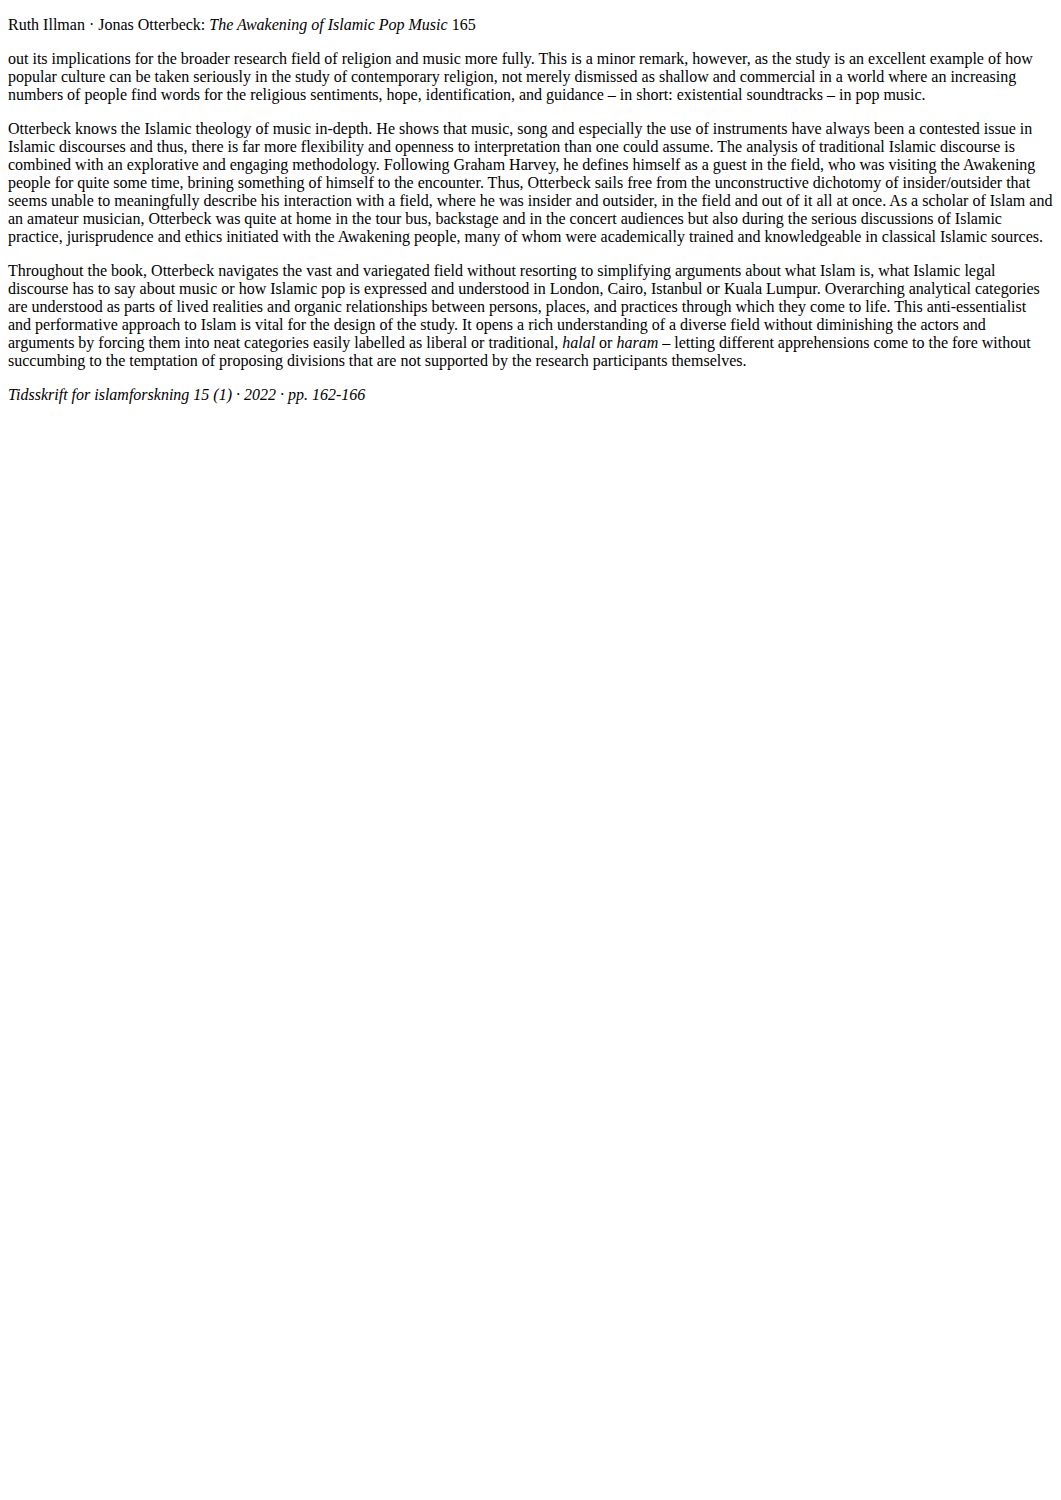Ruth Illman · Jonas Otterbeck: The Awakening of Islamic Pop Music 165
out its implications for the broader research field of religion and music more fully. This is a minor remark, however, as the study is an excellent example of how popular culture can be taken seriously in the study of contemporary religion, not merely dismissed as shallow and commercial in a world where an increasing numbers of people find words for the religious sentiments, hope, identification, and guidance – in short: existential soundtracks – in pop music.
Otterbeck knows the Islamic theology of music in-depth. He shows that music, song and especially the use of instruments have always been a contested issue in Islamic discourses and thus, there is far more flexibility and openness to interpretation than one could assume. The analysis of traditional Islamic discourse is combined with an explorative and engaging methodology. Following Graham Harvey, he defines himself as a guest in the field, who was visiting the Awakening people for quite some time, brining something of himself to the encounter. Thus, Otterbeck sails free from the unconstructive dichotomy of insider/outsider that seems unable to meaningfully describe his interaction with a field, where he was insider and outsider, in the field and out of it all at once. As a scholar of Islam and an amateur musician, Otterbeck was quite at home in the tour bus, backstage and in the concert audiences but also during the serious discussions of Islamic practice, jurisprudence and ethics initiated with the Awakening people, many of whom were academically trained and knowledgeable in classical Islamic sources.
Throughout the book, Otterbeck navigates the vast and variegated field without resorting to simplifying arguments about what Islam is, what Islamic legal discourse has to say about music or how Islamic pop is expressed and understood in London, Cairo, Istanbul or Kuala Lumpur. Overarching analytical categories are understood as parts of lived realities and organic relationships between persons, places, and practices through which they come to life. This anti-essentialist and performative approach to Islam is vital for the design of the study. It opens a rich understanding of a diverse field without diminishing the actors and arguments by forcing them into neat categories easily labelled as liberal or traditional, halal or haram – letting different apprehensions come to the fore without succumbing to the temptation of proposing divisions that are not supported by the research participants themselves.
Tidsskrift for islamforskning 15 (1) · 2022 · pp. 162-166